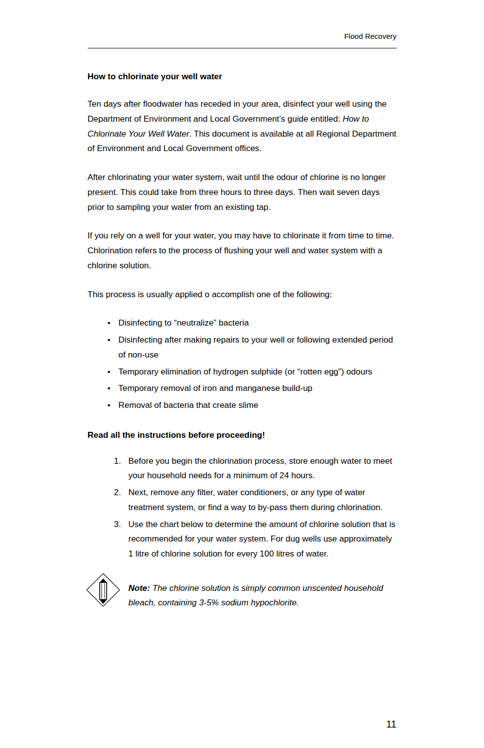Flood Recovery
How to chlorinate your well water
Ten days after floodwater has receded in your area, disinfect your well using the Department of Environment and Local Government’s guide entitled: How to Chlorinate Your Well Water. This document is available at all Regional Department of Environment and Local Government offices.
After chlorinating your water system, wait until the odour of chlorine is no longer present. This could take from three hours to three days. Then wait seven days prior to sampling your water from an existing tap.
If you rely on a well for your water, you may have to chlorinate it from time to time. Chlorination refers to the process of flushing your well and water system with a chlorine solution.
This process is usually applied o accomplish one of the following:
Disinfecting to “neutralize” bacteria
Disinfecting after making repairs to your well or following extended period of non-use
Temporary elimination of hydrogen sulphide (or “rotten egg”) odours
Temporary removal of iron and manganese build-up
Removal of bacteria that create slime
Read all the instructions before proceeding!
Before you begin the chlorination process, store enough water to meet your household needs for a minimum of 24 hours.
Next, remove any filter, water conditioners, or any type of water treatment system, or find a way to by-pass them during chlorination.
Use the chart below to determine the amount of chlorine solution that is recommended for your water system. For dug wells use approximately 1 litre of chlorine solution for every 100 litres of water.
Note: The chlorine solution is simply common unscented household bleach, containing 3-5% sodium hypochlorite.
11